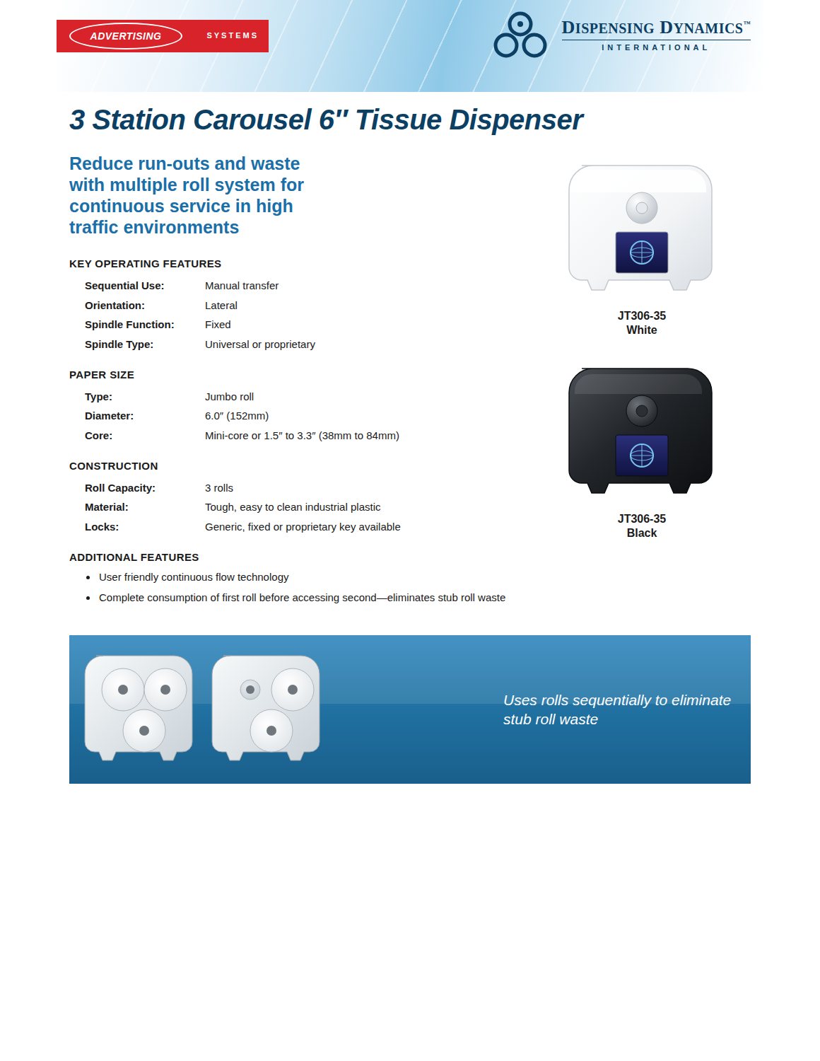ADVERTISING
SYSTEMS
DISPENSING DYNAMICS™
INTERNATIONAL
3 Station Carousel 6″ Tissue Dispenser
Reduce run-outs and waste
with multiple roll system for
continuous service in high
traffic environments
Key Operating Features
| Sequential Use: | Manual transfer |
| Orientation: | Lateral |
| Spindle Function: | Fixed |
| Spindle Type: | Universal or proprietary |
Paper Size
| Type: | Jumbo roll |
| Diameter: | 6.0″ (152mm) |
| Core: | Mini-core or 1.5″ to 3.3″ (38mm to 84mm) |
Construction
| Roll Capacity: | 3 rolls |
| Material: | Tough, easy to clean industrial plastic |
| Locks: | Generic, fixed or proprietary key available |
Additional Features
User friendly continuous flow technology
Complete consumption of first roll before accessing second—eliminates stub roll waste
JT306-35
White
JT306-35
Black
Uses rolls sequentially to eliminate stub roll waste